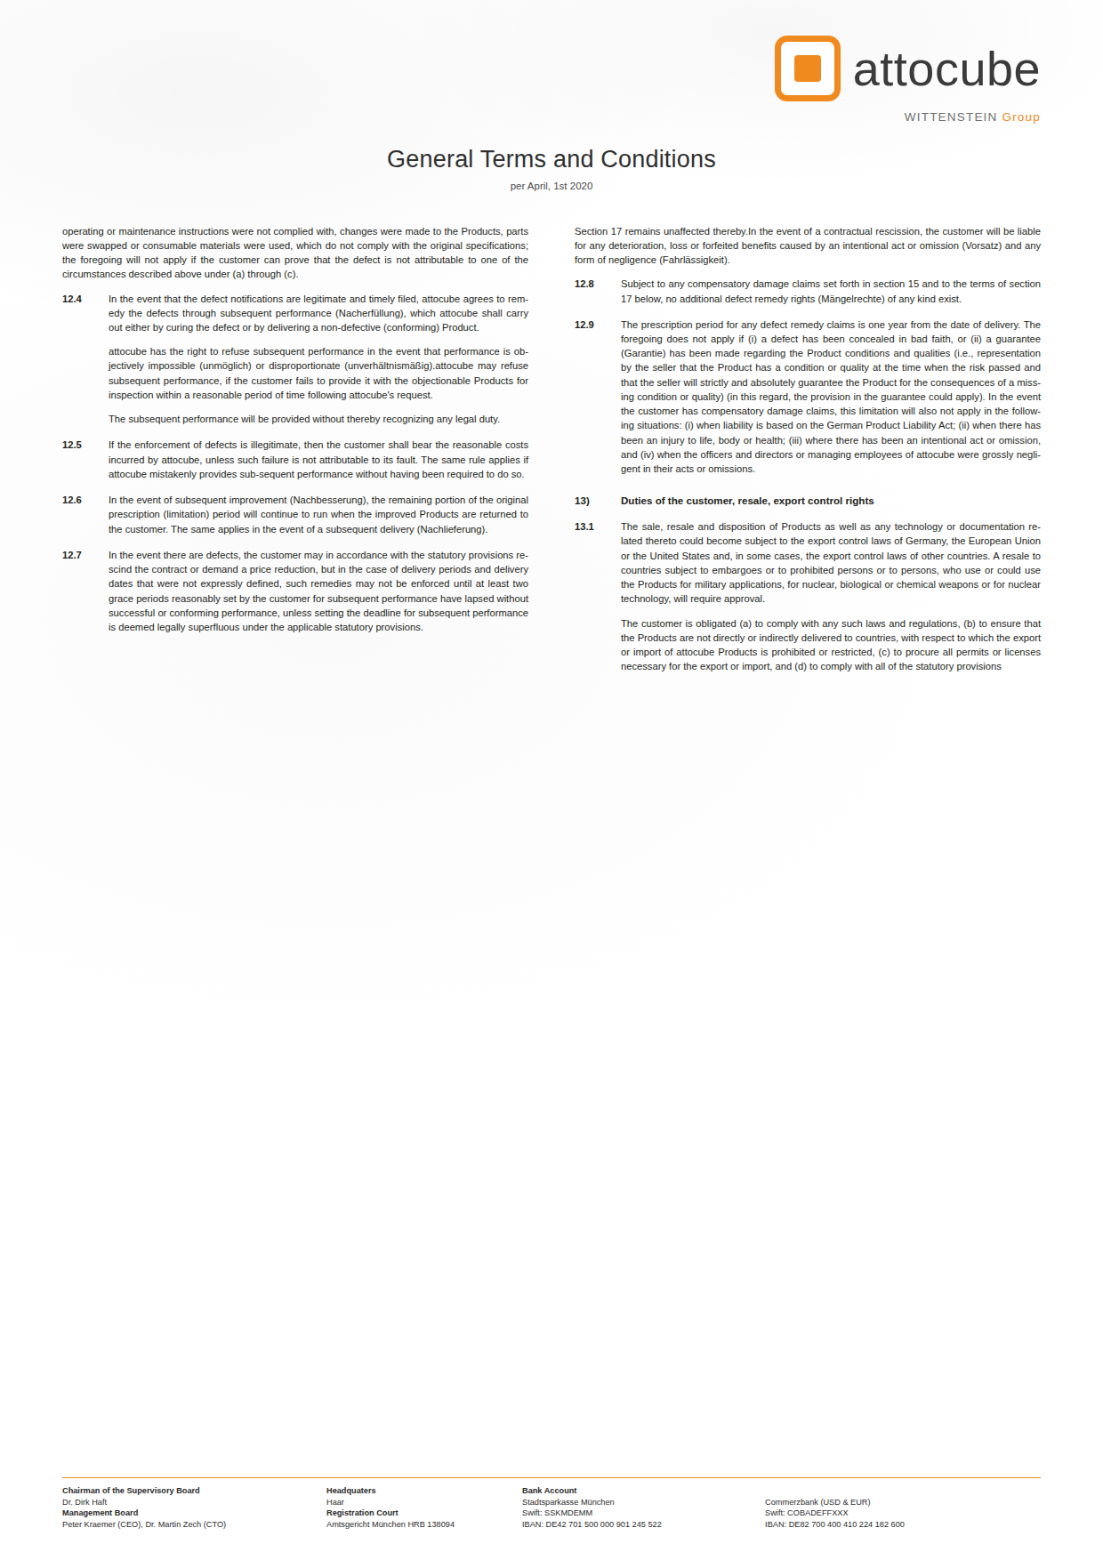attocube
WITTENSTEIN Group
General Terms and Conditions
per April, 1st 2020
operating or maintenance instructions were not complied with, changes were made to the Products, parts were swapped or consumable materials were used, which do not comply with the original specifications; the foregoing will not apply if the customer can prove that the defect is not attributable to one of the circumstances described above under (a) through (c).
12.4
In the event that the defect notifications are legitimate and timely filed, attocube agrees to remedy the defects through subsequent performance (Nacherfüllung), which attocube shall carry out either by curing the defect or by delivering a non-defective (conforming) Product.
attocube has the right to refuse subsequent performance in the event that performance is objectively impossible (unmöglich) or disproportionate (unverhältnismäßig).attocube may refuse subsequent performance, if the customer fails to provide it with the objectionable Products for inspection within a reasonable period of time following attocube's request.
The subsequent performance will be provided without thereby recognizing any legal duty.
12.5
If the enforcement of defects is illegitimate, then the customer shall bear the reasonable costs incurred by attocube, unless such failure is not attributable to its fault. The same rule applies if attocube mistakenly provides sub-sequent performance without having been required to do so.
12.6
In the event of subsequent improvement (Nachbesserung), the remaining portion of the original prescription (limitation) period will continue to run when the improved Products are returned to the customer. The same applies in the event of a subsequent delivery (Nachlieferung).
12.7
In the event there are defects, the customer may in accordance with the statutory provisions rescind the contract or demand a price reduction, but in the case of delivery periods and delivery dates that were not expressly defined, such remedies may not be enforced until at least two grace periods reasonably set by the customer for subsequent performance have lapsed without successful or conforming performance, unless setting the deadline for subsequent performance is deemed legally superfluous under the applicable statutory provisions.
Section 17 remains unaffected thereby.In the event of a contractual rescission, the customer will be liable for any deterioration, loss or forfeited benefits caused by an intentional act or omission (Vorsatz) and any form of negligence (Fahrlässigkeit).
12.8
Subject to any compensatory damage claims set forth in section 15 and to the terms of section 17 below, no additional defect remedy rights (Mängelrechte) of any kind exist.
12.9
The prescription period for any defect remedy claims is one year from the date of delivery. The foregoing does not apply if (i) a defect has been concealed in bad faith, or (ii) a guarantee (Garantie) has been made regarding the Product conditions and qualities (i.e., representation by the seller that the Product has a condition or quality at the time when the risk passed and that the seller will strictly and absolutely guarantee the Product for the consequences of a missing condition or quality) (in this regard, the provision in the guarantee could apply). In the event the customer has compensatory damage claims, this limitation will also not apply in the following situations: (i) when liability is based on the German Product Liability Act; (ii) when there has been an injury to life, body or health; (iii) where there has been an intentional act or omission, and (iv) when the officers and directors or managing employees of attocube were grossly negligent in their acts or omissions.
13) Duties of the customer, resale, export control rights
13.1
The sale, resale and disposition of Products as well as any technology or documentation related thereto could become subject to the export control laws of Germany, the European Union or the United States and, in some cases, the export control laws of other countries. A resale to countries subject to embargoes or to prohibited persons or to persons, who use or could use the Products for military applications, for nuclear, biological or chemical weapons or for nuclear technology, will require approval.
The customer is obligated (a) to comply with any such laws and regulations, (b) to ensure that the Products are not directly or indirectly delivered to countries, with respect to which the export or import of attocube Products is prohibited or restricted, (c) to procure all permits or licenses necessary for the export or import, and (d) to comply with all of the statutory provisions
Chairman of the Supervisory Board
Dr. Dirk Haft
Management Board
Peter Kraemer (CEO), Dr. Martin Zech (CTO)
Headquaters
Haar
Registration Court
Amtsgericht München HRB 138094
Bank Account
Stadtsparkasse München
Commerzbank (USD & EUR)
Swift: SSKMDEMM
Swift: COBADEFFXXX
IBAN: DE42 701 500 000 901 245 522
IBAN: DE82 700 400 410 224 182 600